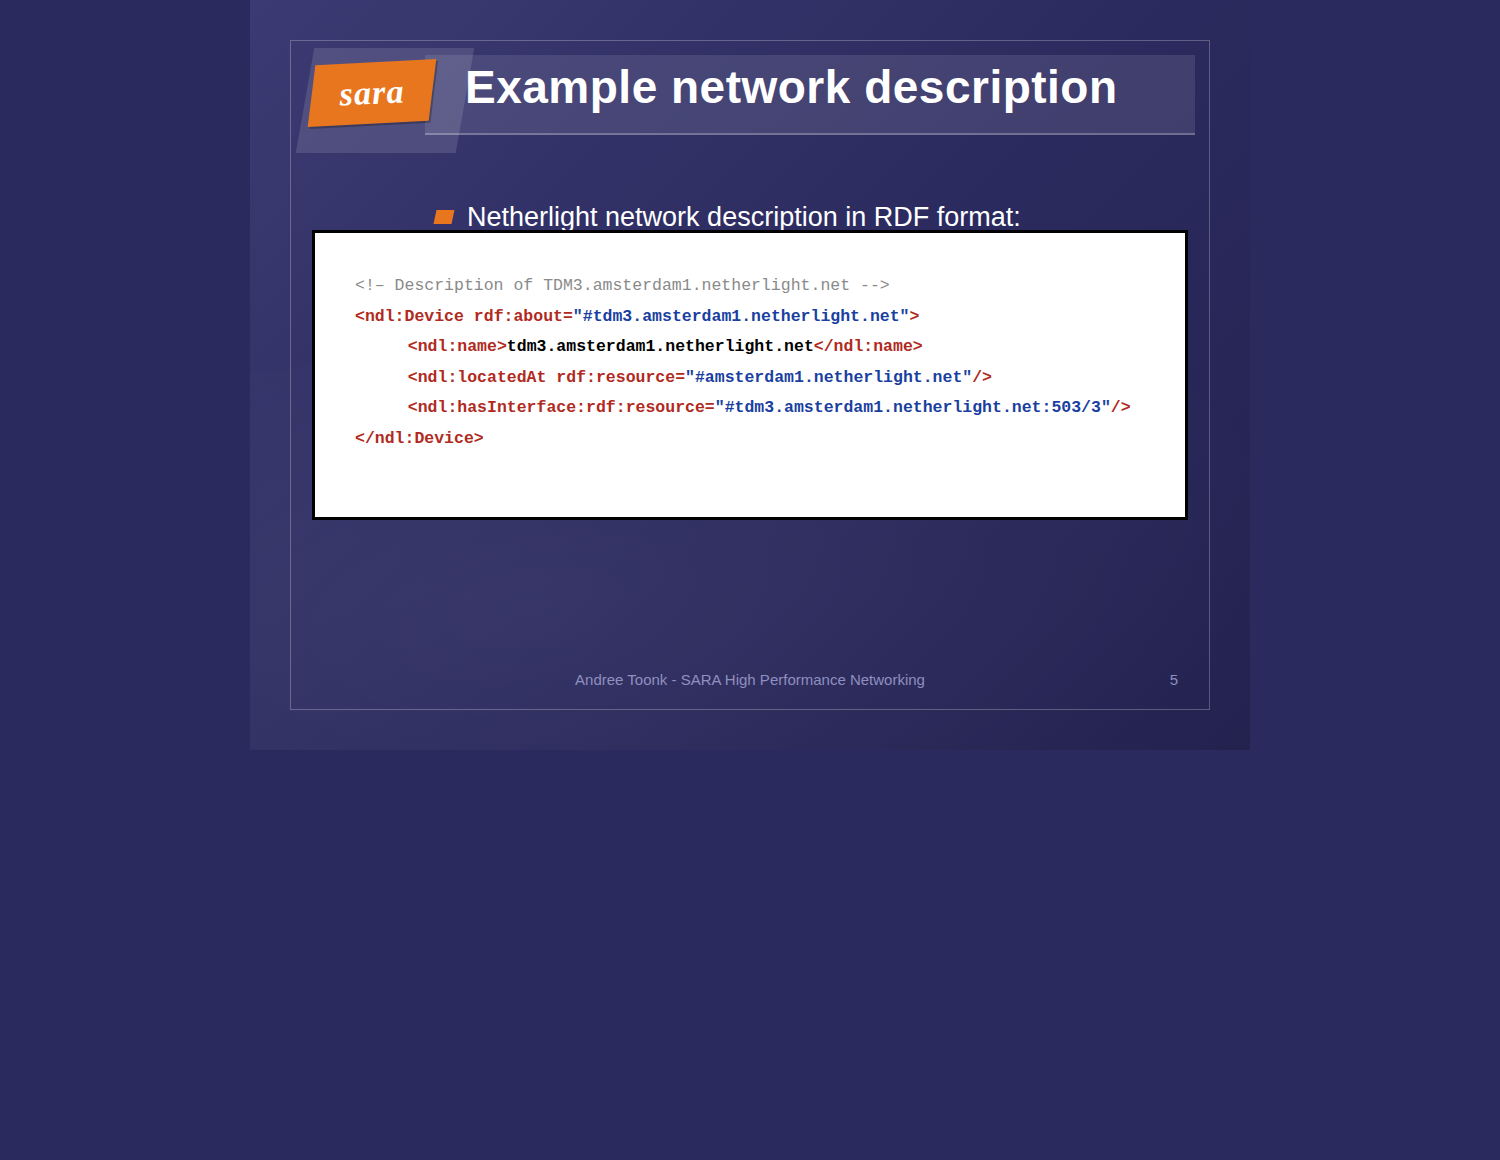sara
Example network description
Netherlight network description in RDF format:
<!– Description of TDM3.amsterdam1.netherlight.net -->
<ndl:Device rdf:about="#tdm3.amsterdam1.netherlight.net">
<ndl:name>tdm3.amsterdam1.netherlight.net</ndl:name>
<ndl:locatedAt rdf:resource="#amsterdam1.netherlight.net"/>
<ndl:hasInterface:rdf:resource="#tdm3.amsterdam1.netherlight.net:503/3"/>
</ndl:Device>
Andree Toonk - SARA High Performance Networking
5